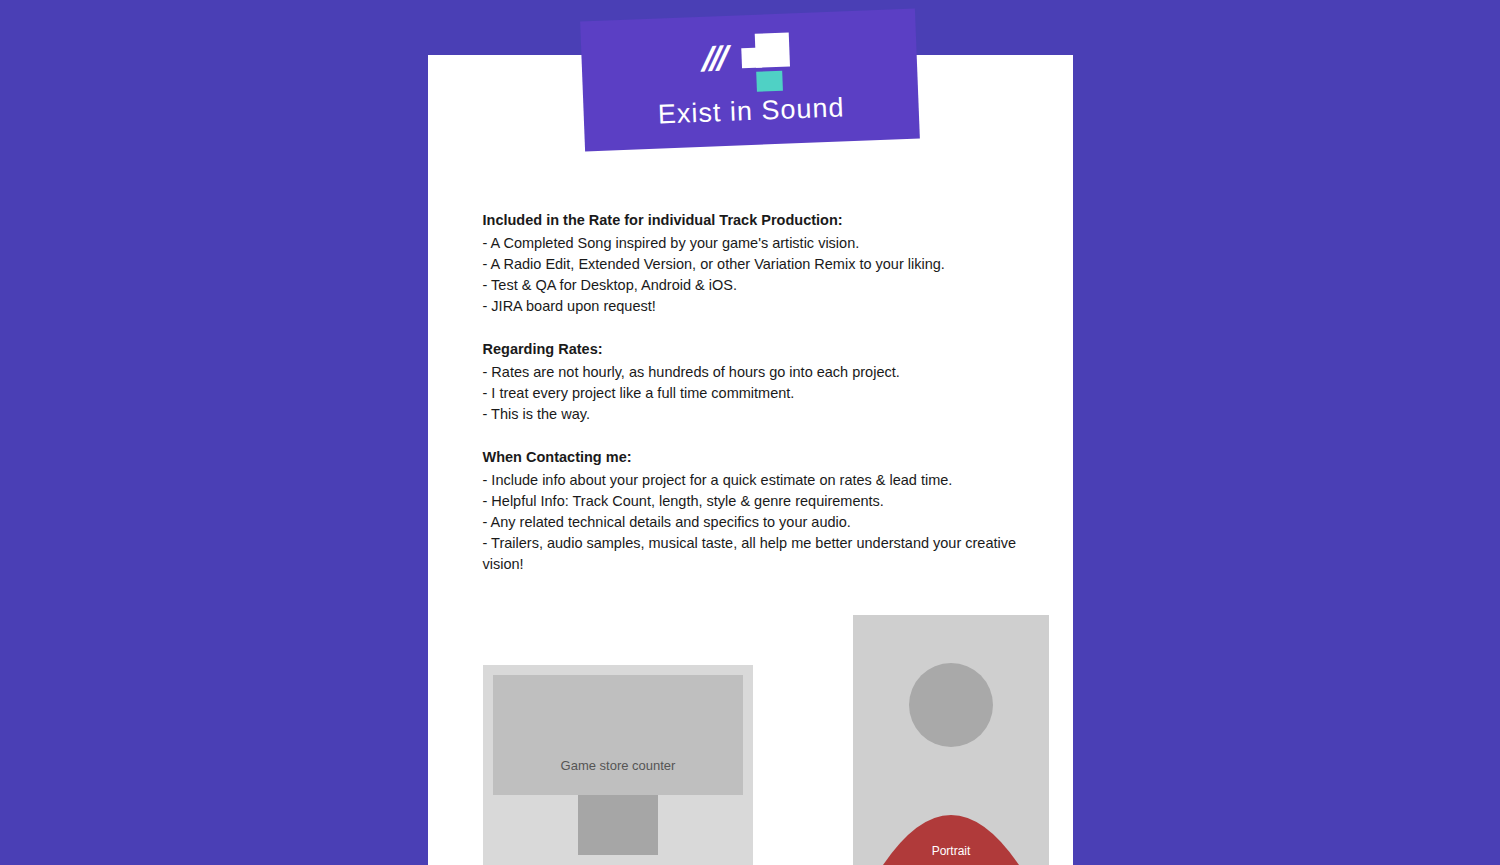///
Exist in Sound
Included in the Rate for individual Track Production:
A Completed Song inspired by your game's artistic vision.
A Radio Edit, Extended Version, or other Variation Remix to your liking.
Test & QA for Desktop, Android & iOS.
JIRA board upon request!
Regarding Rates:
Rates are not hourly, as hundreds of hours go into each project.
I treat every project like a full time commitment.
This is the way.
When Contacting me:
Include info about your project for a quick estimate on rates & lead time.
Helpful Info: Track Count, length, style & genre requirements.
Any related technical details and specifics to your audio.
Trailers, audio samples, musical taste, all help me better understand your creative vision!